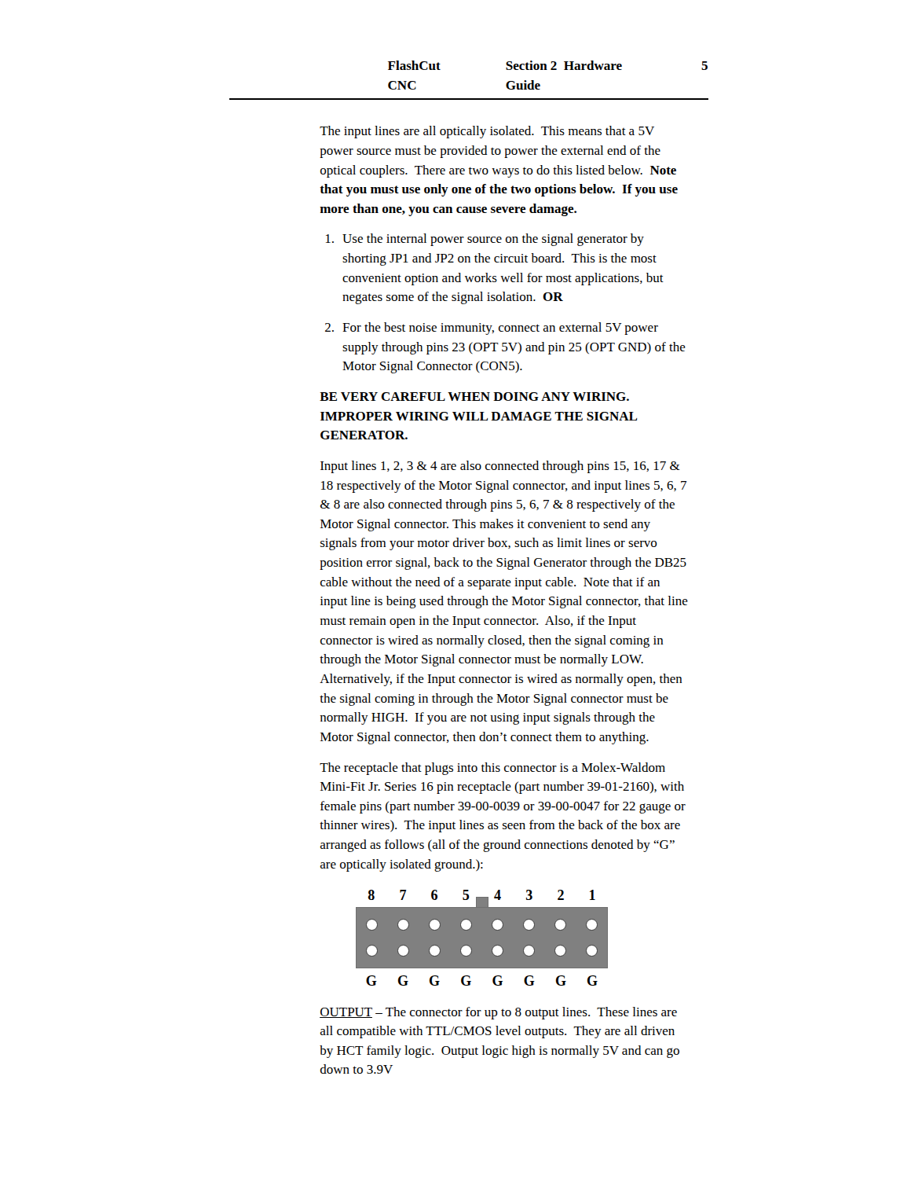FlashCut CNC Section 2 Hardware Guide 5
The input lines are all optically isolated. This means that a 5V power source must be provided to power the external end of the optical couplers. There are two ways to do this listed below. Note that you must use only one of the two options below. If you use more than one, you can cause severe damage.
Use the internal power source on the signal generator by shorting JP1 and JP2 on the circuit board. This is the most convenient option and works well for most applications, but negates some of the signal isolation. OR
For the best noise immunity, connect an external 5V power supply through pins 23 (OPT 5V) and pin 25 (OPT GND) of the Motor Signal Connector (CON5).
BE VERY CAREFUL WHEN DOING ANY WIRING. IMPROPER WIRING WILL DAMAGE THE SIGNAL GENERATOR.
Input lines 1, 2, 3 & 4 are also connected through pins 15, 16, 17 & 18 respectively of the Motor Signal connector, and input lines 5, 6, 7 & 8 are also connected through pins 5, 6, 7 & 8 respectively of the Motor Signal connector. This makes it convenient to send any signals from your motor driver box, such as limit lines or servo position error signal, back to the Signal Generator through the DB25 cable without the need of a separate input cable. Note that if an input line is being used through the Motor Signal connector, that line must remain open in the Input connector. Also, if the Input connector is wired as normally closed, then the signal coming in through the Motor Signal connector must be normally LOW. Alternatively, if the Input connector is wired as normally open, then the signal coming in through the Motor Signal connector must be normally HIGH. If you are not using input signals through the Motor Signal connector, then don’t connect them to anything.
The receptacle that plugs into this connector is a Molex-Waldom Mini-Fit Jr. Series 16 pin receptacle (part number 39-01-2160), with female pins (part number 39-00-0039 or 39-00-0047 for 22 gauge or thinner wires). The input lines as seen from the back of the box are arranged as follows (all of the ground connections denoted by “G” are optically isolated ground.):
87654321
GGGGGGGG
OUTPUT – The connector for up to 8 output lines. These lines are all compatible with TTL/CMOS level outputs. They are all driven by HCT family logic. Output logic high is normally 5V and can go down to 3.9V